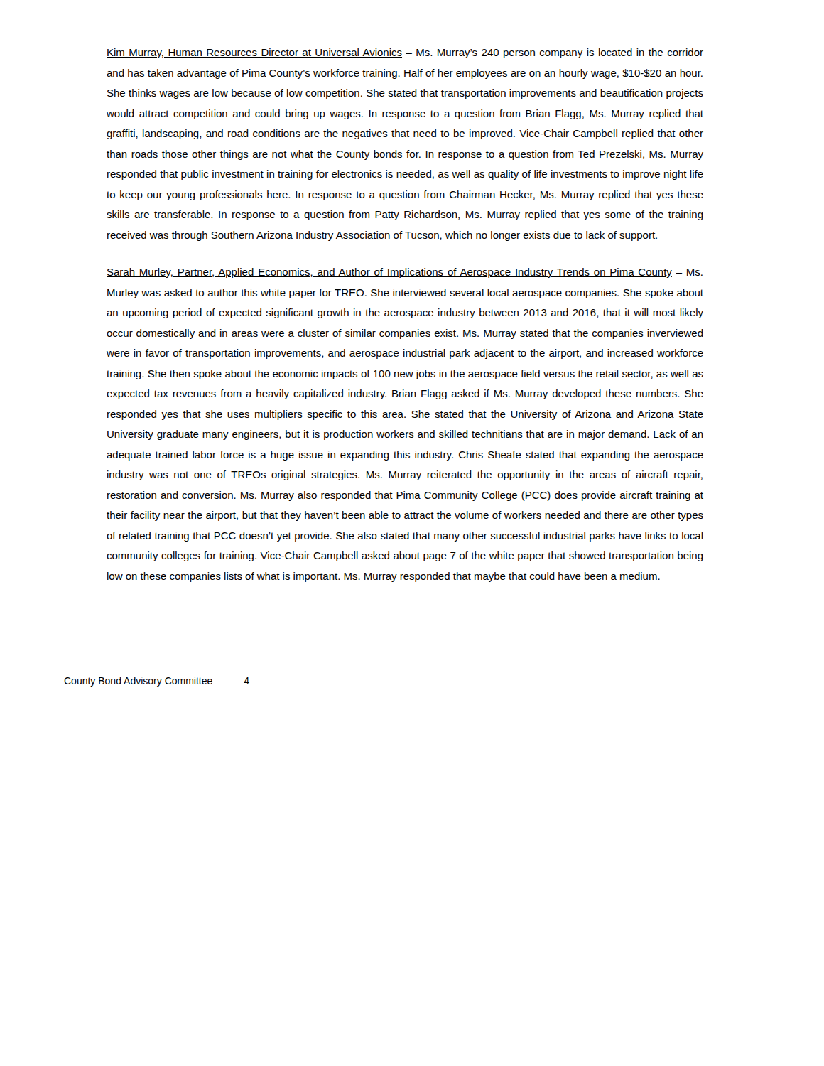Kim Murray, Human Resources Director at Universal Avionics – Ms. Murray’s 240 person company is located in the corridor and has taken advantage of Pima County’s workforce training. Half of her employees are on an hourly wage, $10-$20 an hour. She thinks wages are low because of low competition. She stated that transportation improvements and beautification projects would attract competition and could bring up wages. In response to a question from Brian Flagg, Ms. Murray replied that graffiti, landscaping, and road conditions are the negatives that need to be improved. Vice-Chair Campbell replied that other than roads those other things are not what the County bonds for. In response to a question from Ted Prezelski, Ms. Murray responded that public investment in training for electronics is needed, as well as quality of life investments to improve night life to keep our young professionals here. In response to a question from Chairman Hecker, Ms. Murray replied that yes these skills are transferable. In response to a question from Patty Richardson, Ms. Murray replied that yes some of the training received was through Southern Arizona Industry Association of Tucson, which no longer exists due to lack of support.
Sarah Murley, Partner, Applied Economics, and Author of Implications of Aerospace Industry Trends on Pima County – Ms. Murley was asked to author this white paper for TREO. She interviewed several local aerospace companies. She spoke about an upcoming period of expected significant growth in the aerospace industry between 2013 and 2016, that it will most likely occur domestically and in areas were a cluster of similar companies exist. Ms. Murray stated that the companies inverviewed were in favor of transportation improvements, and aerospace industrial park adjacent to the airport, and increased workforce training. She then spoke about the economic impacts of 100 new jobs in the aerospace field versus the retail sector, as well as expected tax revenues from a heavily capitalized industry. Brian Flagg asked if Ms. Murray developed these numbers. She responded yes that she uses multipliers specific to this area. She stated that the University of Arizona and Arizona State University graduate many engineers, but it is production workers and skilled technitians that are in major demand. Lack of an adequate trained labor force is a huge issue in expanding this industry. Chris Sheafe stated that expanding the aerospace industry was not one of TREOs original strategies. Ms. Murray reiterated the opportunity in the areas of aircraft repair, restoration and conversion. Ms. Murray also responded that Pima Community College (PCC) does provide aircraft training at their facility near the airport, but that they haven’t been able to attract the volume of workers needed and there are other types of related training that PCC doesn’t yet provide. She also stated that many other successful industrial parks have links to local community colleges for training. Vice-Chair Campbell asked about page 7 of the white paper that showed transportation being low on these companies lists of what is important. Ms. Murray responded that maybe that could have been a medium.
County Bond Advisory Committee 4